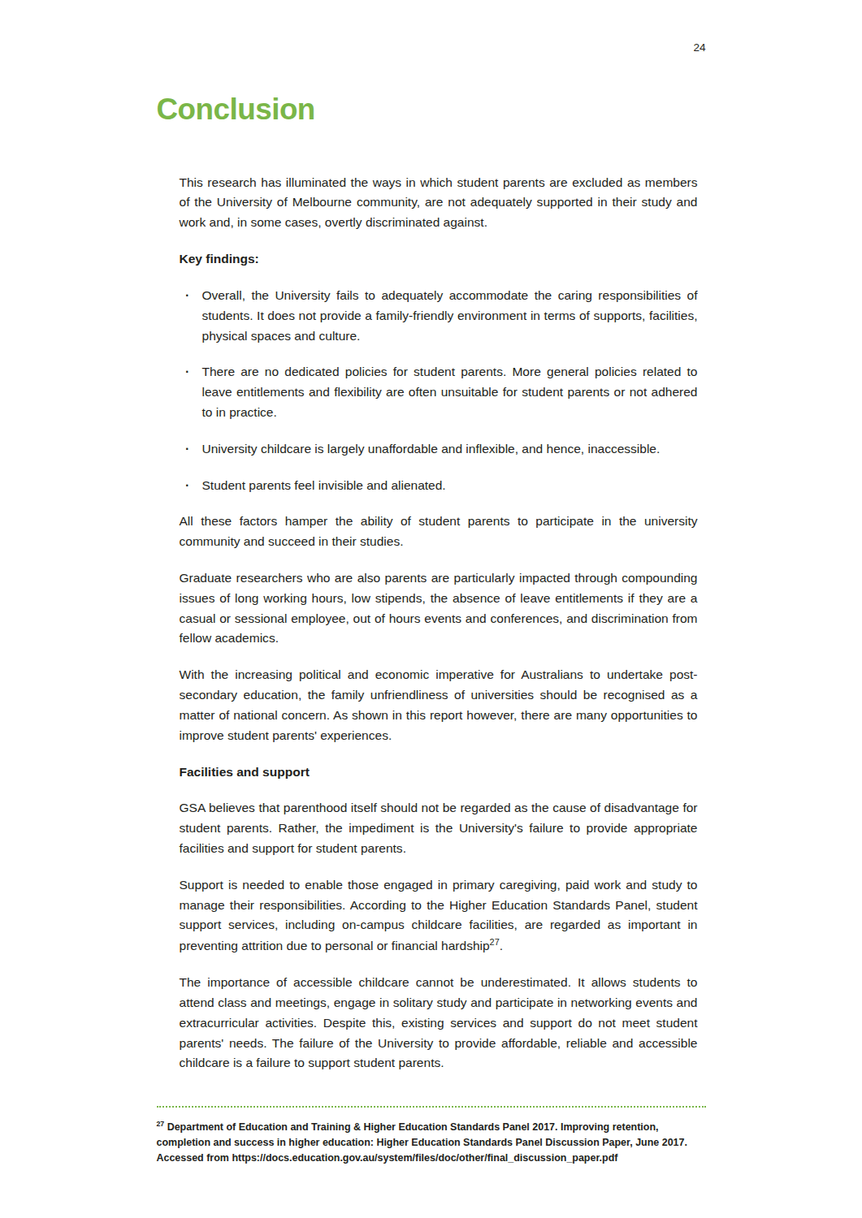24
Conclusion
This research has illuminated the ways in which student parents are excluded as members of the University of Melbourne community, are not adequately supported in their study and work and, in some cases, overtly discriminated against.
Key findings:
Overall, the University fails to adequately accommodate the caring responsibilities of students. It does not provide a family-friendly environment in terms of supports, facilities, physical spaces and culture.
There are no dedicated policies for student parents. More general policies related to leave entitlements and flexibility are often unsuitable for student parents or not adhered to in practice.
University childcare is largely unaffordable and inflexible, and hence, inaccessible.
Student parents feel invisible and alienated.
All these factors hamper the ability of student parents to participate in the university community and succeed in their studies.
Graduate researchers who are also parents are particularly impacted through compounding issues of long working hours, low stipends, the absence of leave entitlements if they are a casual or sessional employee, out of hours events and conferences, and discrimination from fellow academics.
With the increasing political and economic imperative for Australians to undertake post-secondary education, the family unfriendliness of universities should be recognised as a matter of national concern. As shown in this report however, there are many opportunities to improve student parents' experiences.
Facilities and support
GSA believes that parenthood itself should not be regarded as the cause of disadvantage for student parents. Rather, the impediment is the University's failure to provide appropriate facilities and support for student parents.
Support is needed to enable those engaged in primary caregiving, paid work and study to manage their responsibilities. According to the Higher Education Standards Panel, student support services, including on-campus childcare facilities, are regarded as important in preventing attrition due to personal or financial hardship27.
The importance of accessible childcare cannot be underestimated. It allows students to attend class and meetings, engage in solitary study and participate in networking events and extracurricular activities. Despite this, existing services and support do not meet student parents' needs. The failure of the University to provide affordable, reliable and accessible childcare is a failure to support student parents.
27 Department of Education and Training & Higher Education Standards Panel 2017. Improving retention, completion and success in higher education: Higher Education Standards Panel Discussion Paper, June 2017. Accessed from https://docs.education.gov.au/system/files/doc/other/final_discussion_paper.pdf